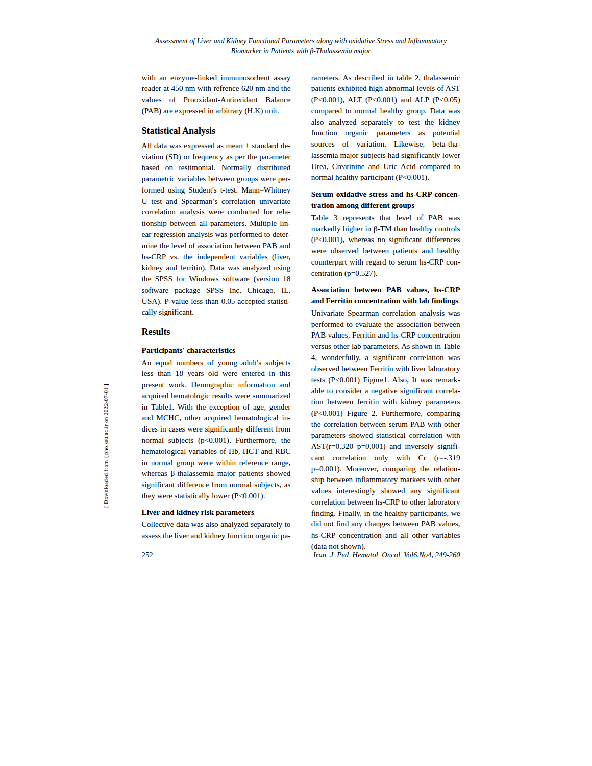[ Downloaded from ijpho.ssu.ac.ir on 2022-07-01 ]
Assessment of Liver and Kidney Functional Parameters along with oxidative Stress and Inflammatory
Biomarker in Patients with β-Thalassemia major
with an enzyme-linked immunosorbent assay reader at 450 nm with refrence 620 nm and the values of Prooxidant-Antioxidant Balance (PAB) are expressed in arbitrary (H.K) unit.
Statistical Analysis
All data was expressed as mean ± standard deviation (SD) or frequency as per the parameter based on testimonial. Normally distributed parametric variables between groups were performed using Student's t-test. Mann–Whitney U test and Spearman’s correlation univariate correlation analysis were conducted for relationship between all parameters. Multiple linear regression analysis was performed to determine the level of association between PAB and hs-CRP vs. the independent variables (liver, kidney and ferritin). Data was analyzed using the SPSS for Windows software (version 18 software package SPSS Inc, Chicago, IL, USA). P-value less than 0.05 accepted statistically significant.
Results
Participants' characteristics
An equal numbers of young adult's subjects less than 18 years old were entered in this present work. Demographic information and acquired hematologic results were summarized in Table1. With the exception of age, gender and MCHC, other acquired hematological indices in cases were significantly different from normal subjects (p<0.001). Furthermore, the hematological variables of Hb, HCT and RBC in normal group were within reference range, whereas β-thalassemia major patients showed significant difference from normal subjects, as they were statistically lower (P<0.001).
Liver and kidney risk parameters
Collective data was also analyzed separately to assess the liver and kidney function organic parameters. As described in table 2, thalassemic patients exhibited high abnormal levels of AST (P<0.001), ALT (P<0.001) and ALP (P<0.05) compared to normal healthy group. Data was also analyzed separately to test the kidney function organic parameters as potential sources of variation. Likewise, beta-thalassemia major subjects had significantly lower Urea, Creatinine and Uric Acid compared to normal healthy participant (P<0.001).
Serum oxidative stress and hs-CRP concentration among different groups
Table 3 represents that level of PAB was markedly higher in β-TM than healthy controls (P<0.001), whereas no significant differences were observed between patients and healthy counterpart with regard to serum hs-CRP concentration (p=0.527).
Association between PAB values, hs-CRP and Ferritin concentration with lab findings
Univariate Spearman correlation analysis was performed to evaluate the association between PAB values, Ferritin and hs-CRP concentration versus other lab parameters. As shown in Table 4, wonderfully, a significant correlation was observed between Ferritin with liver laboratory tests (P<0.001) Figure1. Also, It was remarkable to consider a negative significant correlation between ferritin with kidney parameters (P<0.001) Figure 2. Furthermore, comparing the correlation between serum PAB with other parameters showed statistical correlation with AST(r=0.320 p=0.001) and inversely significant correlation only with Cr (r=-.319 p=0.001). Moreover, comparing the relationship between inflammatory markers with other values interestingly showed any significant correlation between hs-CRP to other laboratory finding. Finally, in the healthy participants, we did not find any changes between PAB values, hs-CRP concentration and all other variables (data not shown).
252 Iran J Ped Hematol Oncol Vol6.No4, 249-260